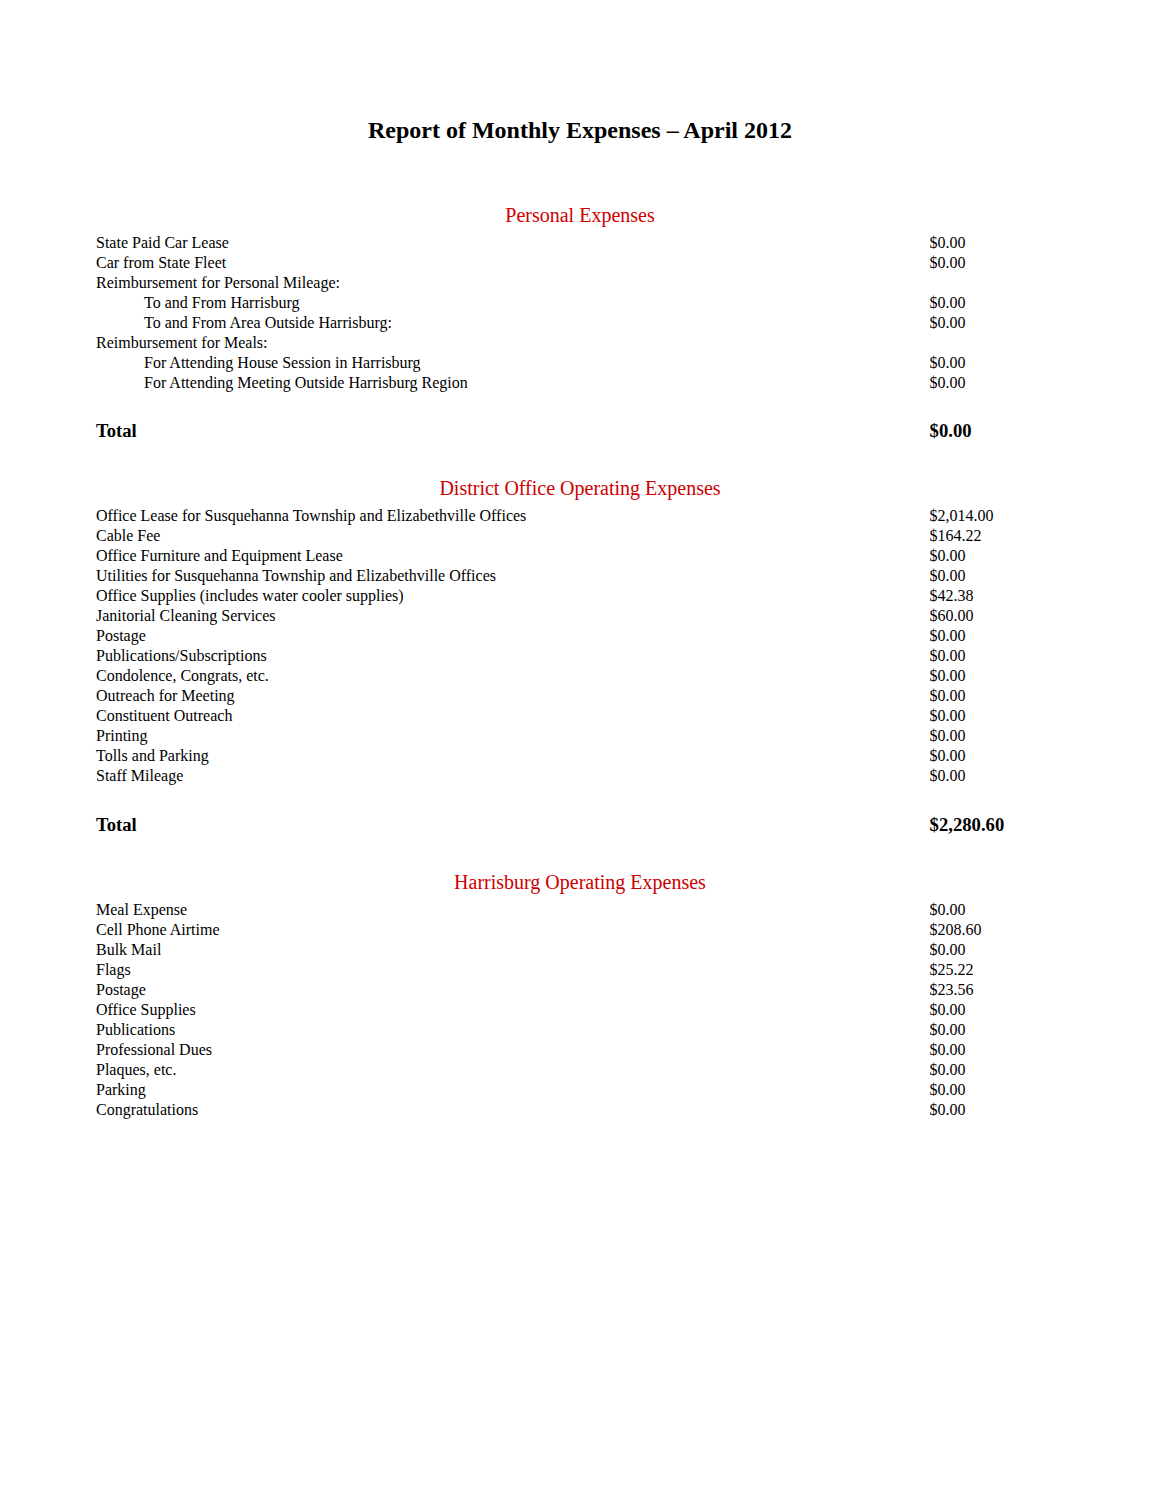Report of Monthly Expenses – April 2012
Personal Expenses
| State Paid Car Lease | $0.00 |
| Car from State Fleet | $0.00 |
| Reimbursement for Personal Mileage: | |
| To and From Harrisburg | $0.00 |
| To and From Area Outside Harrisburg: | $0.00 |
| Reimbursement for Meals: | |
| For Attending House Session in Harrisburg | $0.00 |
| For Attending Meeting Outside Harrisburg Region | $0.00 |
| Total | $0.00 |
District Office Operating Expenses
| Office Lease for Susquehanna Township and Elizabethville Offices | $2,014.00 |
| Cable Fee | $164.22 |
| Office Furniture and Equipment Lease | $0.00 |
| Utilities for Susquehanna Township and Elizabethville Offices | $0.00 |
| Office Supplies (includes water cooler supplies) | $42.38 |
| Janitorial Cleaning Services | $60.00 |
| Postage | $0.00 |
| Publications/Subscriptions | $0.00 |
| Condolence, Congrats, etc. | $0.00 |
| Outreach for Meeting | $0.00 |
| Constituent Outreach | $0.00 |
| Printing | $0.00 |
| Tolls and Parking | $0.00 |
| Staff Mileage | $0.00 |
| Total | $2,280.60 |
Harrisburg Operating Expenses
| Meal Expense | $0.00 |
| Cell Phone Airtime | $208.60 |
| Bulk Mail | $0.00 |
| Flags | $25.22 |
| Postage | $23.56 |
| Office Supplies | $0.00 |
| Publications | $0.00 |
| Professional Dues | $0.00 |
| Plaques, etc. | $0.00 |
| Parking | $0.00 |
| Congratulations | $0.00 |